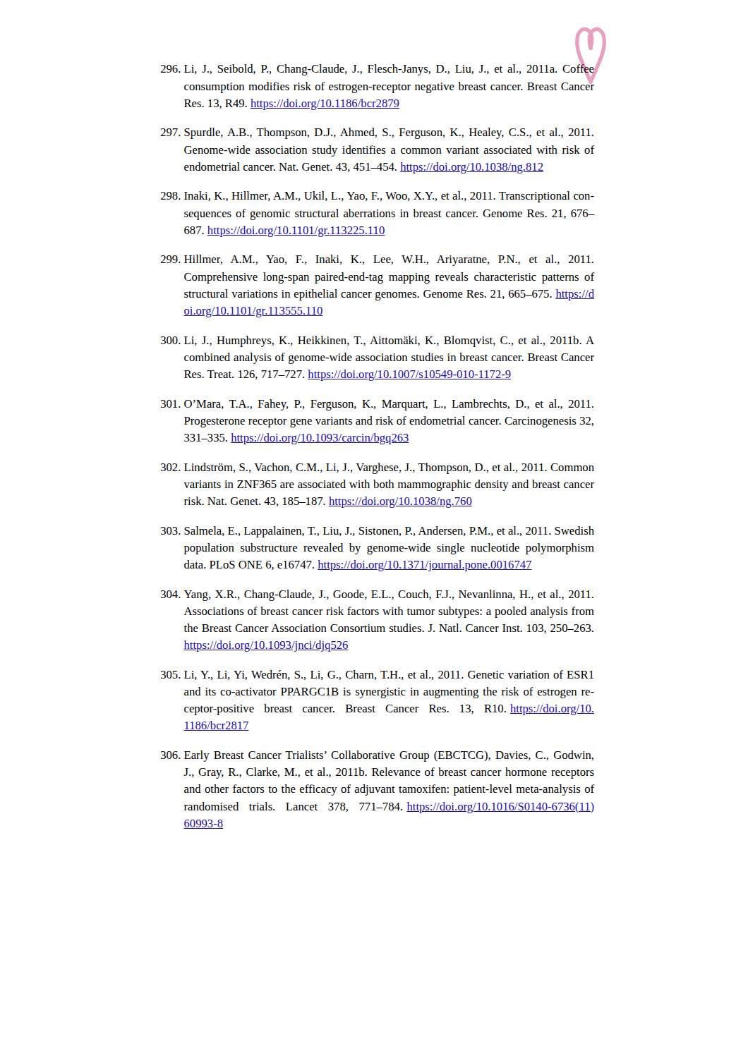Li, J., Seibold, P., Chang-Claude, J., Flesch-Janys, D., Liu, J., et al., 2011a. Coffee consumption modifies risk of estrogen-receptor negative breast cancer. Breast Cancer Res. 13, R49. https://doi.org/10.1186/bcr2879
Spurdle, A.B., Thompson, D.J., Ahmed, S., Ferguson, K., Healey, C.S., et al., 2011. Genome-wide association study identifies a common variant associated with risk of endometrial cancer. Nat. Genet. 43, 451–454. https://doi.org/10.1038/ng.812
Inaki, K., Hillmer, A.M., Ukil, L., Yao, F., Woo, X.Y., et al., 2011. Transcriptional consequences of genomic structural aberrations in breast cancer. Genome Res. 21, 676–687. https://doi.org/10.1101/gr.113225.110
Hillmer, A.M., Yao, F., Inaki, K., Lee, W.H., Ariyaratne, P.N., et al., 2011. Comprehensive long-span paired-end-tag mapping reveals characteristic patterns of structural variations in epithelial cancer genomes. Genome Res. 21, 665–675. https://doi.org/10.1101/gr.113555.110
Li, J., Humphreys, K., Heikkinen, T., Aittomäki, K., Blomqvist, C., et al., 2011b. A combined analysis of genome-wide association studies in breast cancer. Breast Cancer Res. Treat. 126, 717–727. https://doi.org/10.1007/s10549-010-1172-9
O’Mara, T.A., Fahey, P., Ferguson, K., Marquart, L., Lambrechts, D., et al., 2011. Progesterone receptor gene variants and risk of endometrial cancer. Carcinogenesis 32, 331–335. https://doi.org/10.1093/carcin/bgq263
Lindström, S., Vachon, C.M., Li, J., Varghese, J., Thompson, D., et al., 2011. Common variants in ZNF365 are associated with both mammographic density and breast cancer risk. Nat. Genet. 43, 185–187. https://doi.org/10.1038/ng.760
Salmela, E., Lappalainen, T., Liu, J., Sistonen, P., Andersen, P.M., et al., 2011. Swedish population substructure revealed by genome-wide single nucleotide polymorphism data. PLoS ONE 6, e16747. https://doi.org/10.1371/journal.pone.0016747
Yang, X.R., Chang-Claude, J., Goode, E.L., Couch, F.J., Nevanlinna, H., et al., 2011. Associations of breast cancer risk factors with tumor subtypes: a pooled analysis from the Breast Cancer Association Consortium studies. J. Natl. Cancer Inst. 103, 250–263. https://doi.org/10.1093/jnci/djq526
Li, Y., Li, Yi, Wedrén, S., Li, G., Charn, T.H., et al., 2011. Genetic variation of ESR1 and its co-activator PPARGC1B is synergistic in augmenting the risk of estrogen receptor-positive breast cancer. Breast Cancer Res. 13, R10. https://doi.org/10.1186/bcr2817
Early Breast Cancer Trialists’ Collaborative Group (EBCTCG), Davies, C., Godwin, J., Gray, R., Clarke, M., et al., 2011b. Relevance of breast cancer hormone receptors and other factors to the efficacy of adjuvant tamoxifen: patient-level meta-analysis of randomised trials. Lancet 378, 771–784. https://doi.org/10.1016/S0140-6736(11)60993-8